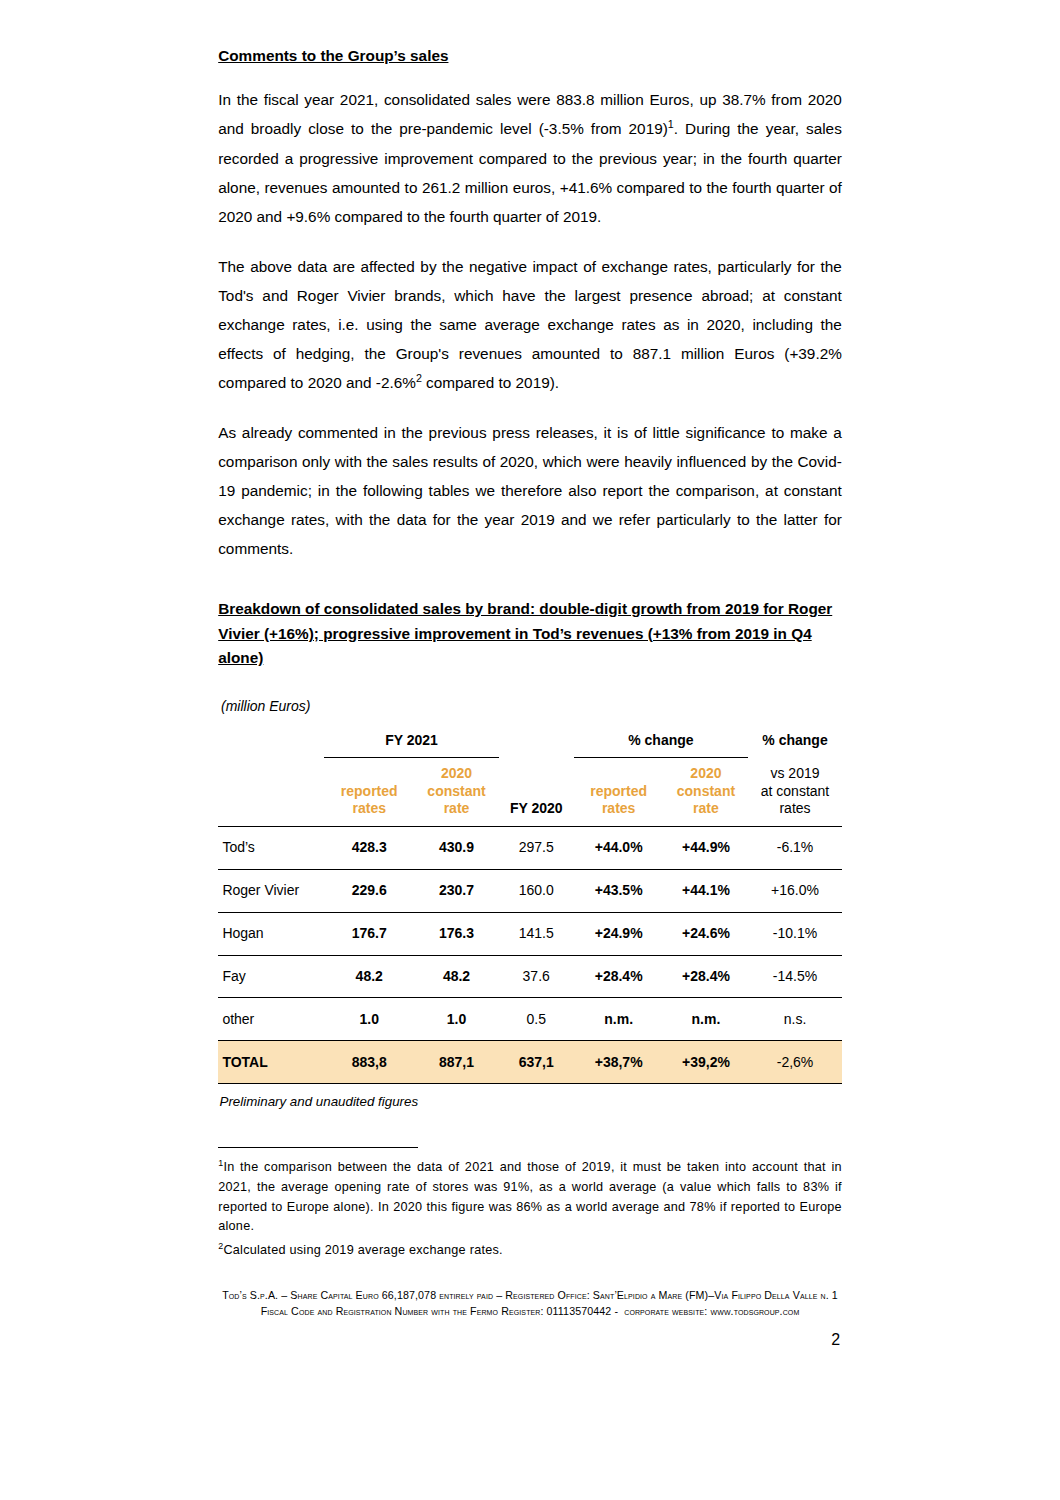Comments to the Group’s sales
In the fiscal year 2021, consolidated sales were 883.8 million Euros, up 38.7% from 2020 and broadly close to the pre-pandemic level (-3.5% from 2019)1. During the year, sales recorded a progressive improvement compared to the previous year; in the fourth quarter alone, revenues amounted to 261.2 million euros, +41.6% compared to the fourth quarter of 2020 and +9.6% compared to the fourth quarter of 2019.
The above data are affected by the negative impact of exchange rates, particularly for the Tod's and Roger Vivier brands, which have the largest presence abroad; at constant exchange rates, i.e. using the same average exchange rates as in 2020, including the effects of hedging, the Group's revenues amounted to 887.1 million Euros (+39.2% compared to 2020 and -2.6%2 compared to 2019).
As already commented in the previous press releases, it is of little significance to make a comparison only with the sales results of 2020, which were heavily influenced by the Covid-19 pandemic; in the following tables we therefore also report the comparison, at constant exchange rates, with the data for the year 2019 and we refer particularly to the latter for comments.
Breakdown of consolidated sales by brand: double-digit growth from 2019 for Roger Vivier (+16%); progressive improvement in Tod’s revenues (+13% from 2019 in Q4 alone)
(million Euros)
| | FY 2021 | | % change | % change |
| --- | --- | --- | --- | --- |
| | reported rates | 2020 constant rate | FY 2020 | reported rates | 2020 constant rate | vs 2019 at constant rates |
| Tod’s | 428.3 | 430.9 | 297.5 | +44.0% | +44.9% | -6.1% |
| Roger Vivier | 229.6 | 230.7 | 160.0 | +43.5% | +44.1% | +16.0% |
| Hogan | 176.7 | 176.3 | 141.5 | +24.9% | +24.6% | -10.1% |
| Fay | 48.2 | 48.2 | 37.6 | +28.4% | +28.4% | -14.5% |
| other | 1.0 | 1.0 | 0.5 | n.m. | n.m. | n.s. |
| TOTAL | 883,8 | 887,1 | 637,1 | +38,7% | +39,2% | -2,6% |
Preliminary and unaudited figures
1In the comparison between the data of 2021 and those of 2019, it must be taken into account that in 2021, the average opening rate of stores was 91%, as a world average (a value which falls to 83% if reported to Europe alone). In 2020 this figure was 86% as a world average and 78% if reported to Europe alone.
2Calculated using 2019 average exchange rates.
Tod’s S.p.A. – Share Capital Euro 66,187,078 entirely paid – Registered Office: Sant’Elpidio a Mare (FM)–Via Filippo Della Valle n. 1
Fiscal Code and Registration Number with the Fermo Register: 01113570442 - corporate website: www.todsgroup.com
2